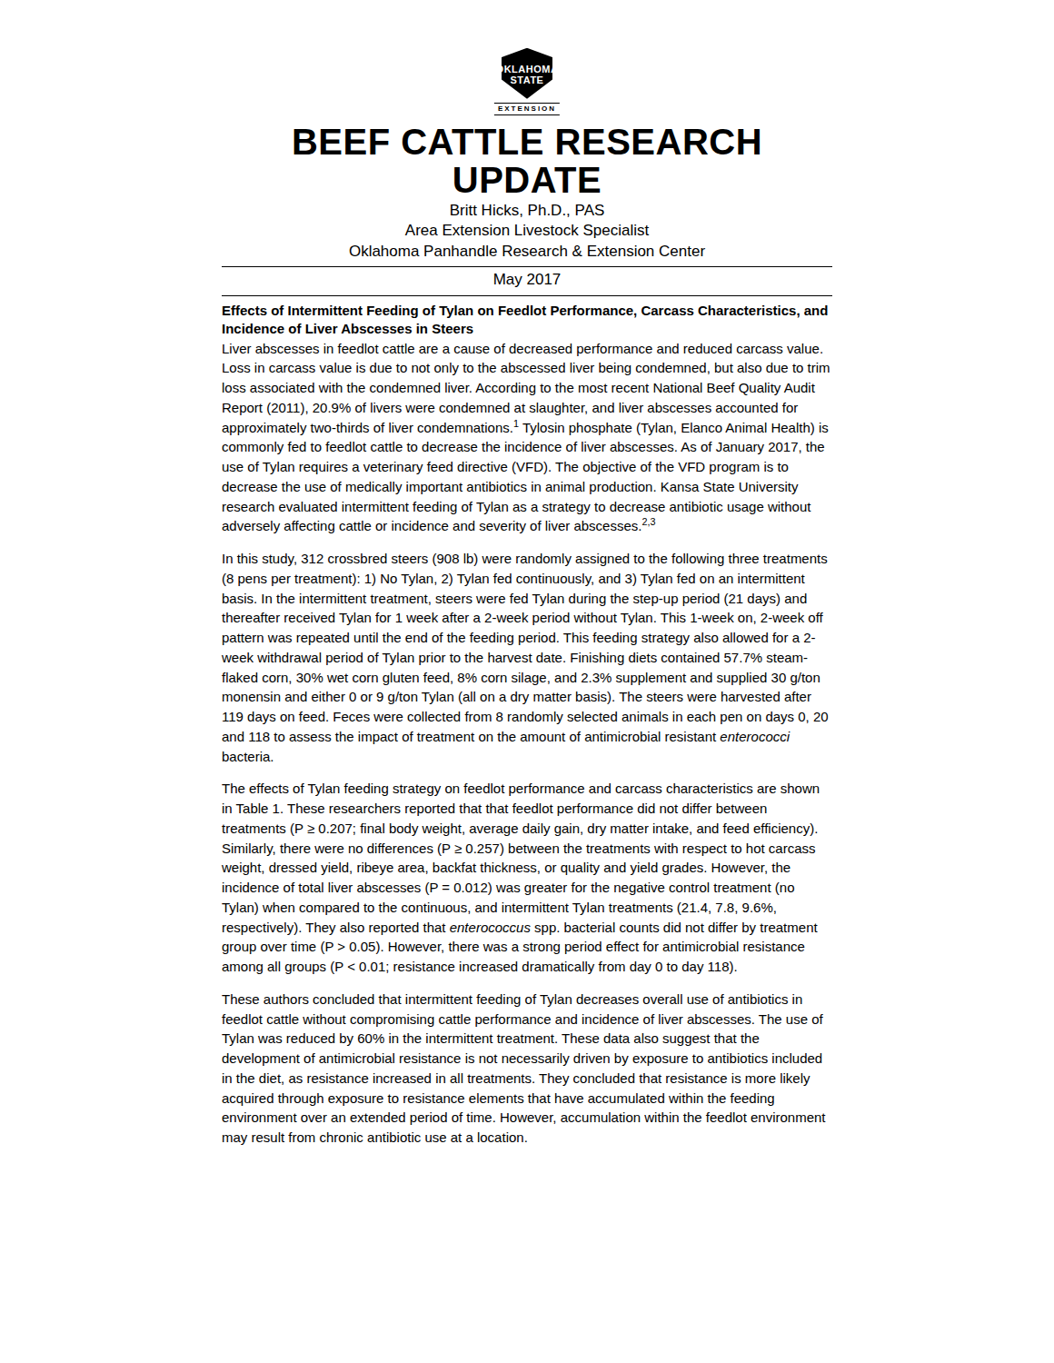OKLAHOMA
STATE
EXTENSION
BEEF CATTLE RESEARCH UPDATE
Britt Hicks, Ph.D., PAS
Area Extension Livestock Specialist
Oklahoma Panhandle Research & Extension Center
May 2017
Effects of Intermittent Feeding of Tylan on Feedlot Performance, Carcass Characteristics, and Incidence of Liver Abscesses in Steers
Liver abscesses in feedlot cattle are a cause of decreased performance and reduced carcass value. Loss in carcass value is due to not only to the abscessed liver being condemned, but also due to trim loss associated with the condemned liver. According to the most recent National Beef Quality Audit Report (2011), 20.9% of livers were condemned at slaughter, and liver abscesses accounted for approximately two-thirds of liver condemnations.1 Tylosin phosphate (Tylan, Elanco Animal Health) is commonly fed to feedlot cattle to decrease the incidence of liver abscesses. As of January 2017, the use of Tylan requires a veterinary feed directive (VFD). The objective of the VFD program is to decrease the use of medically important antibiotics in animal production. Kansa State University research evaluated intermittent feeding of Tylan as a strategy to decrease antibiotic usage without adversely affecting cattle or incidence and severity of liver abscesses.2,3
In this study, 312 crossbred steers (908 lb) were randomly assigned to the following three treatments (8 pens per treatment): 1) No Tylan, 2) Tylan fed continuously, and 3) Tylan fed on an intermittent basis. In the intermittent treatment, steers were fed Tylan during the step-up period (21 days) and thereafter received Tylan for 1 week after a 2-week period without Tylan. This 1-week on, 2-week off pattern was repeated until the end of the feeding period. This feeding strategy also allowed for a 2-week withdrawal period of Tylan prior to the harvest date. Finishing diets contained 57.7% steam-flaked corn, 30% wet corn gluten feed, 8% corn silage, and 2.3% supplement and supplied 30 g/ton monensin and either 0 or 9 g/ton Tylan (all on a dry matter basis). The steers were harvested after 119 days on feed. Feces were collected from 8 randomly selected animals in each pen on days 0, 20 and 118 to assess the impact of treatment on the amount of antimicrobial resistant enterococci bacteria.
The effects of Tylan feeding strategy on feedlot performance and carcass characteristics are shown in Table 1. These researchers reported that that feedlot performance did not differ between treatments (P ≥ 0.207; final body weight, average daily gain, dry matter intake, and feed efficiency). Similarly, there were no differences (P ≥ 0.257) between the treatments with respect to hot carcass weight, dressed yield, ribeye area, backfat thickness, or quality and yield grades. However, the incidence of total liver abscesses (P = 0.012) was greater for the negative control treatment (no Tylan) when compared to the continuous, and intermittent Tylan treatments (21.4, 7.8, 9.6%, respectively). They also reported that enterococcus spp. bacterial counts did not differ by treatment group over time (P > 0.05). However, there was a strong period effect for antimicrobial resistance among all groups (P < 0.01; resistance increased dramatically from day 0 to day 118).
These authors concluded that intermittent feeding of Tylan decreases overall use of antibiotics in feedlot cattle without compromising cattle performance and incidence of liver abscesses. The use of Tylan was reduced by 60% in the intermittent treatment. These data also suggest that the development of antimicrobial resistance is not necessarily driven by exposure to antibiotics included in the diet, as resistance increased in all treatments. They concluded that resistance is more likely acquired through exposure to resistance elements that have accumulated within the feeding environment over an extended period of time. However, accumulation within the feedlot environment may result from chronic antibiotic use at a location.